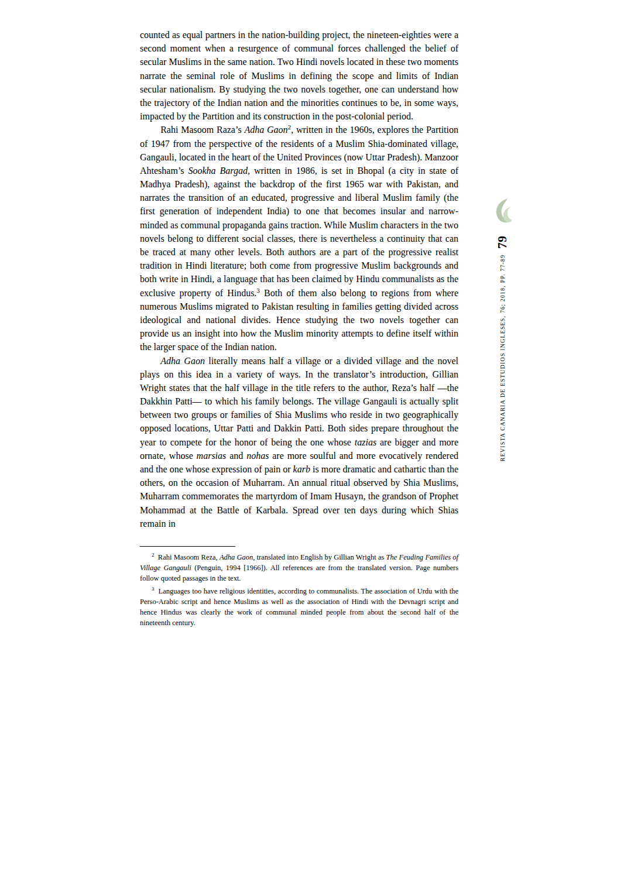counted as equal partners in the nation-building project, the nineteen-eighties were a second moment when a resurgence of communal forces challenged the belief of secular Muslims in the same nation. Two Hindi novels located in these two moments narrate the seminal role of Muslims in defining the scope and limits of Indian secular nationalism. By studying the two novels together, one can understand how the trajectory of the Indian nation and the minorities continues to be, in some ways, impacted by the Partition and its construction in the post-colonial period.
Rahi Masoom Raza’s Adha Gaon2, written in the 1960s, explores the Partition of 1947 from the perspective of the residents of a Muslim Shia-dominated village, Gangauli, located in the heart of the United Provinces (now Uttar Pradesh). Manzoor Ahtesham’s Sookha Bargad, written in 1986, is set in Bhopal (a city in state of Madhya Pradesh), against the backdrop of the first 1965 war with Pakistan, and narrates the transition of an educated, progressive and liberal Muslim family (the first generation of independent India) to one that becomes insular and narrow-minded as communal propaganda gains traction. While Muslim characters in the two novels belong to different social classes, there is nevertheless a continuity that can be traced at many other levels. Both authors are a part of the progressive realist tradition in Hindi literature; both come from progressive Muslim backgrounds and both write in Hindi, a language that has been claimed by Hindu communalists as the exclusive property of Hindus.3 Both of them also belong to regions from where numerous Muslims migrated to Pakistan resulting in families getting divided across ideological and national divides. Hence studying the two novels together can provide us an insight into how the Muslim minority attempts to define itself within the larger space of the Indian nation.
Adha Gaon literally means half a village or a divided village and the novel plays on this idea in a variety of ways. In the translator’s introduction, Gillian Wright states that the half village in the title refers to the author, Reza’s half —the Dakkhin Patti— to which his family belongs. The village Gangauli is actually split between two groups or families of Shia Muslims who reside in two geographically opposed locations, Uttar Patti and Dakkin Patti. Both sides prepare throughout the year to compete for the honor of being the one whose tazias are bigger and more ornate, whose marsias and nohas are more soulful and more evocatively rendered and the one whose expression of pain or karb is more dramatic and cathartic than the others, on the occasion of Muharram. An annual ritual observed by Shia Muslims, Muharram commemorates the martyrdom of Imam Husayn, the grandson of Prophet Mohammad at the Battle of Karbala. Spread over ten days during which Shias remain in
2 Rahi Masoom Reza, Adha Gaon, translated into English by Gillian Wright as The Feuding Families of Village Gangauli (Penguin, 1994 [1966]). All references are from the translated version. Page numbers follow quoted passages in the text.
3 Languages too have religious identities, according to communalists. The association of Urdu with the Perso-Arabic script and hence Muslims as well as the association of Hindi with the Devnagri script and hence Hindus was clearly the work of communal minded people from about the second half of the nineteenth century.
79
REVISTA CANARIA DE ESTUDIOS INGLESES, 76; 2018, PP. 77-89